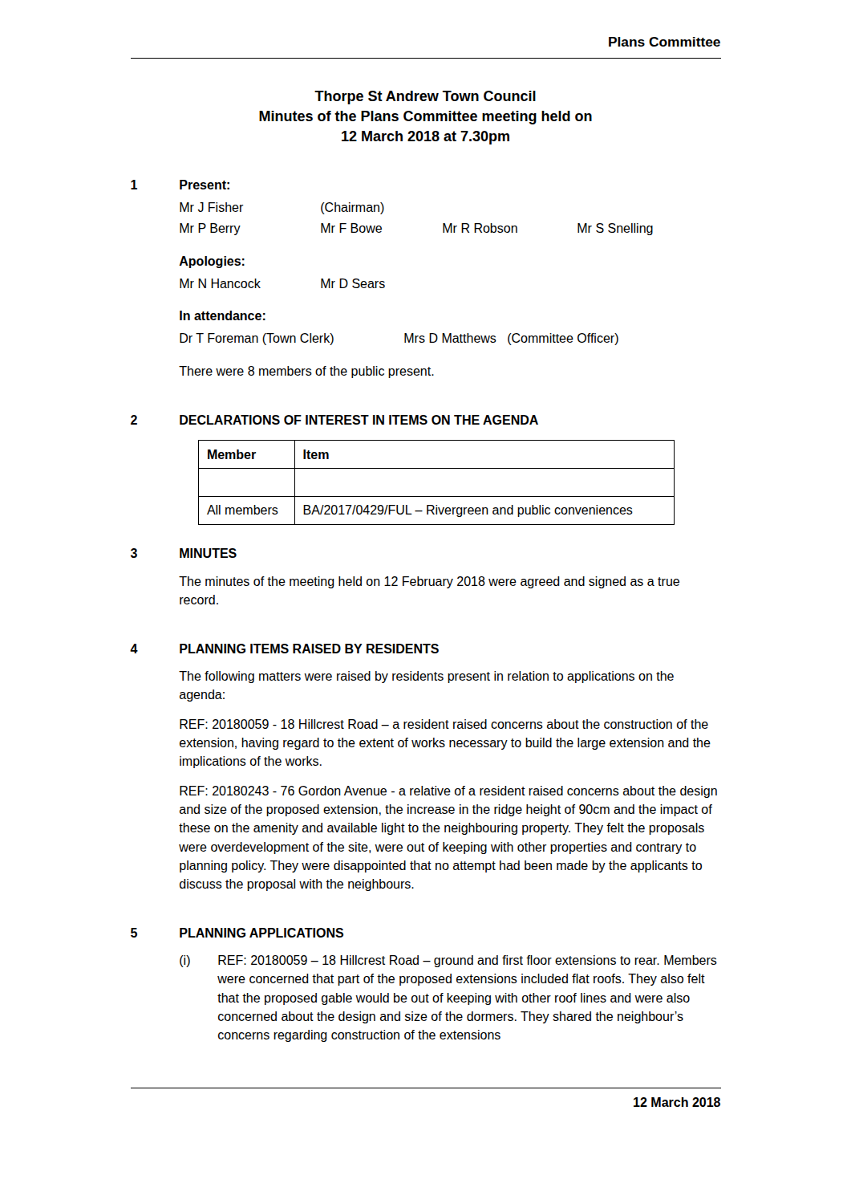Plans Committee
Thorpe St Andrew Town Council
Minutes of the Plans Committee meeting held on
12 March 2018 at 7.30pm
1
Present:
Mr J Fisher
(Chairman)
Mr P Berry
Mr F Bowe
Mr R Robson
Mr S Snelling
Apologies:
Mr N Hancock
Mr D Sears
In attendance:
Dr T Foreman (Town Clerk)
Mrs D Matthews (Committee Officer)
There were 8 members of the public present.
2
Declarations of interest in items on the agenda
| Member | Item |
| --- | --- |
| All members | BA/2017/0429/FUL – Rivergreen and public conveniences |
3
Minutes
The minutes of the meeting held on 12 February 2018 were agreed and signed as a true record.
4
Planning items raised by residents
The following matters were raised by residents present in relation to applications on the agenda:
REF: 20180059 - 18 Hillcrest Road – a resident raised concerns about the construction of the extension, having regard to the extent of works necessary to build the large extension and the implications of the works.
REF: 20180243 - 76 Gordon Avenue - a relative of a resident raised concerns about the design and size of the proposed extension, the increase in the ridge height of 90cm and the impact of these on the amenity and available light to the neighbouring property. They felt the proposals were overdevelopment of the site, were out of keeping with other properties and contrary to planning policy. They were disappointed that no attempt had been made by the applicants to discuss the proposal with the neighbours.
5
Planning applications
(i)
REF: 20180059 – 18 Hillcrest Road – ground and first floor extensions to rear. Members were concerned that part of the proposed extensions included flat roofs. They also felt that the proposed gable would be out of keeping with other roof lines and were also concerned about the design and size of the dormers. They shared the neighbour’s concerns regarding construction of the extensions
12 March 2018